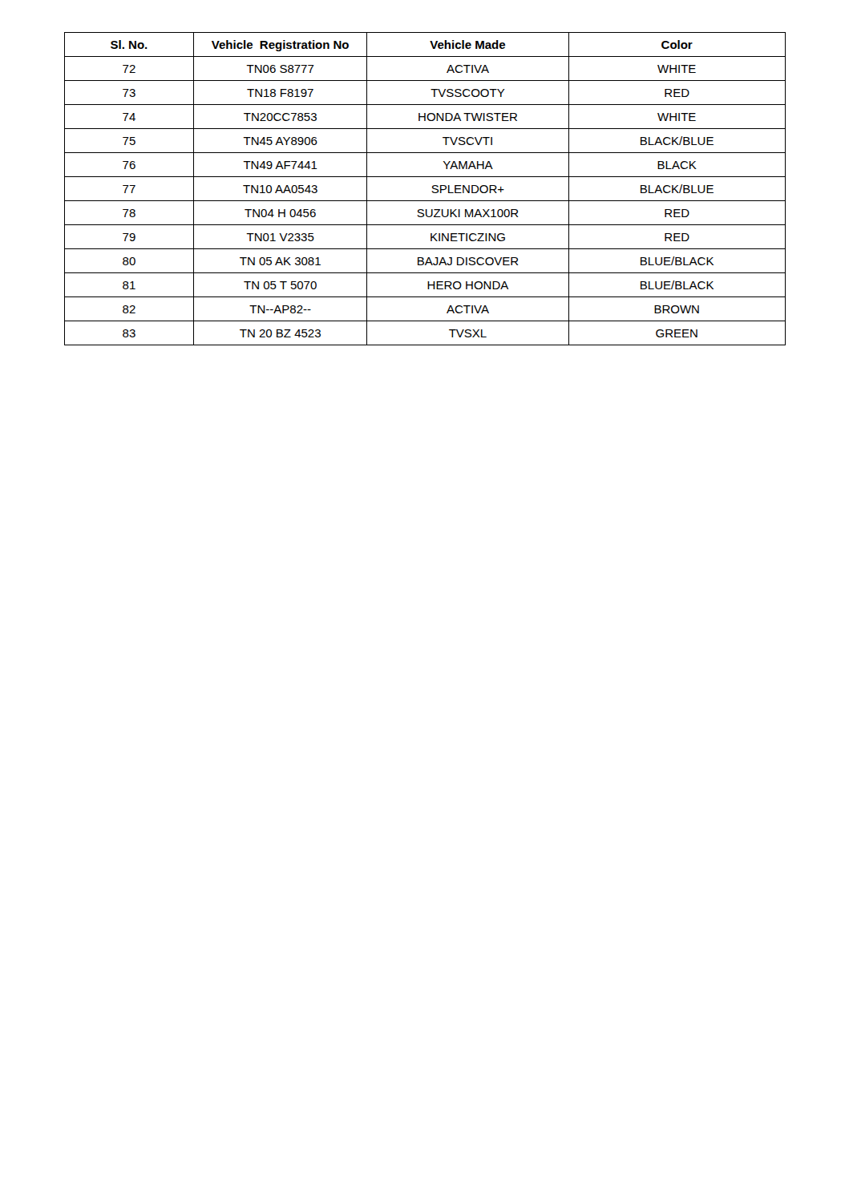| Sl. No. | Vehicle Registration No | Vehicle Made | Color |
| --- | --- | --- | --- |
| 72 | TN06 S8777 | ACTIVA | WHITE |
| 73 | TN18 F8197 | TVSSCOOTY | RED |
| 74 | TN20CC7853 | HONDA TWISTER | WHITE |
| 75 | TN45 AY8906 | TVSCVTI | BLACK/BLUE |
| 76 | TN49 AF7441 | YAMAHA | BLACK |
| 77 | TN10 AA0543 | SPLENDOR+ | BLACK/BLUE |
| 78 | TN04 H 0456 | SUZUKI MAX100R | RED |
| 79 | TN01 V2335 | KINETICZING | RED |
| 80 | TN 05 AK 3081 | BAJAJ DISCOVER | BLUE/BLACK |
| 81 | TN 05 T 5070 | HERO HONDA | BLUE/BLACK |
| 82 | TN--AP82-- | ACTIVA | BROWN |
| 83 | TN 20 BZ 4523 | TVSXL | GREEN |